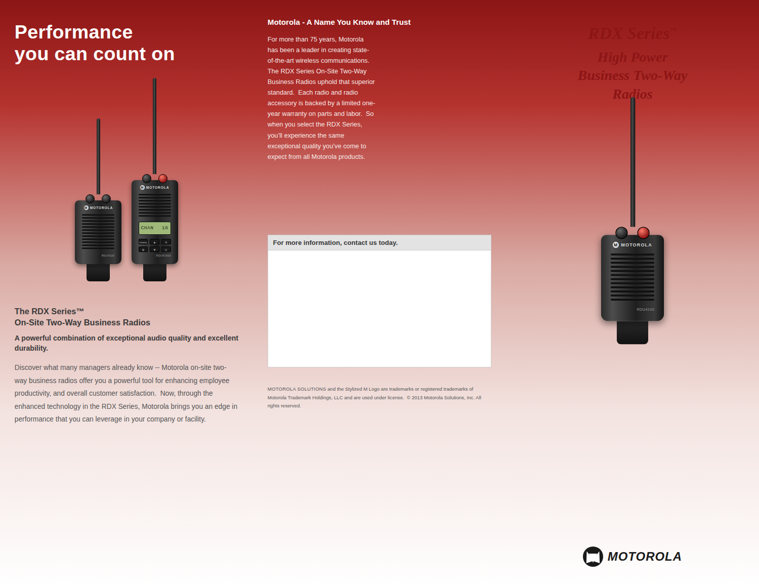Performance
you can count on
MMOTOROLA
RDU4100
MMOTOROLA
CHAN 16
menu▲A B▼C
RDU4160d
The RDX Series™
On-Site Two-Way Business Radios
A powerful combination of exceptional audio quality and excellent durability.
Discover what many managers already know -- Motorola on-site two-way business radios offer you a powerful tool for enhancing employee productivity, and overall customer satisfaction. Now, through the enhanced technology in the RDX Series, Motorola brings you an edge in performance that you can leverage in your company or facility.
Motorola - A Name You Know and Trust
For more than 75 years, Motorola has been a leader in creating state-of-the-art wireless communications. The RDX Series On-Site Two-Way Business Radios uphold that superior standard. Each radio and radio accessory is backed by a limited one-year warranty on parts and labor. So when you select the RDX Series, you’ll experience the same exceptional quality you’ve come to expect from all Motorola products.
For more information, contact us today.
MOTOROLA SOLUTIONS and the Stylized M Logo are trademarks or registered trademarks of Motorola Trademark Holdings, LLC and are used under license. © 2013 Motorola Solutions, Inc. All rights reserved.
RDX Series™
High Power
Business Two-Way
Radios
MMOTOROLA
RDU4100
MOTOROLA